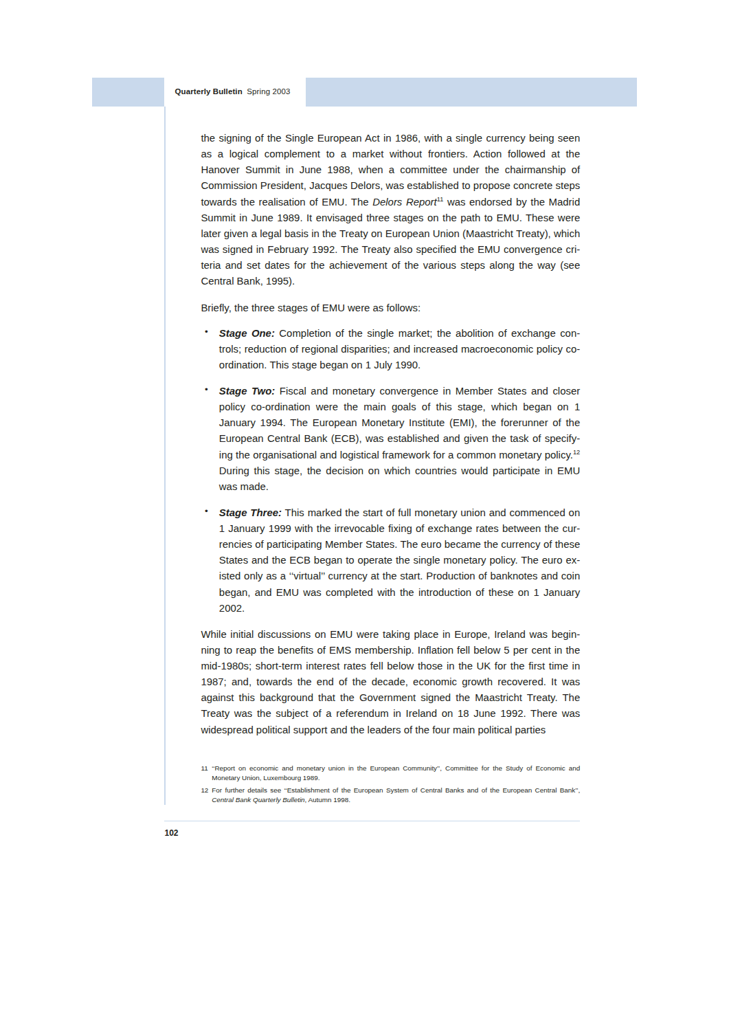Quarterly Bulletin Spring 2003
the signing of the Single European Act in 1986, with a single currency being seen as a logical complement to a market without frontiers. Action followed at the Hanover Summit in June 1988, when a committee under the chairmanship of Commission President, Jacques Delors, was established to propose concrete steps towards the realisation of EMU. The Delors Report11 was endorsed by the Madrid Summit in June 1989. It envisaged three stages on the path to EMU. These were later given a legal basis in the Treaty on European Union (Maastricht Treaty), which was signed in February 1992. The Treaty also specified the EMU convergence criteria and set dates for the achievement of the various steps along the way (see Central Bank, 1995).
Briefly, the three stages of EMU were as follows:
Stage One: Completion of the single market; the abolition of exchange controls; reduction of regional disparities; and increased macroeconomic policy co-ordination. This stage began on 1 July 1990.
Stage Two: Fiscal and monetary convergence in Member States and closer policy co-ordination were the main goals of this stage, which began on 1 January 1994. The European Monetary Institute (EMI), the forerunner of the European Central Bank (ECB), was established and given the task of specifying the organisational and logistical framework for a common monetary policy.12 During this stage, the decision on which countries would participate in EMU was made.
Stage Three: This marked the start of full monetary union and commenced on 1 January 1999 with the irrevocable fixing of exchange rates between the currencies of participating Member States. The euro became the currency of these States and the ECB began to operate the single monetary policy. The euro existed only as a ‘‘virtual’’ currency at the start. Production of banknotes and coin began, and EMU was completed with the introduction of these on 1 January 2002.
While initial discussions on EMU were taking place in Europe, Ireland was beginning to reap the benefits of EMS membership. Inflation fell below 5 per cent in the mid-1980s; short-term interest rates fell below those in the UK for the first time in 1987; and, towards the end of the decade, economic growth recovered. It was against this background that the Government signed the Maastricht Treaty. The Treaty was the subject of a referendum in Ireland on 18 June 1992. There was widespread political support and the leaders of the four main political parties
11
‘‘Report on economic and monetary union in the European Community’’, Committee for the Study of Economic and Monetary Union, Luxembourg 1989.
12
For further details see ‘‘Establishment of the European System of Central Banks and of the European Central Bank’’, Central Bank Quarterly Bulletin, Autumn 1998.
102